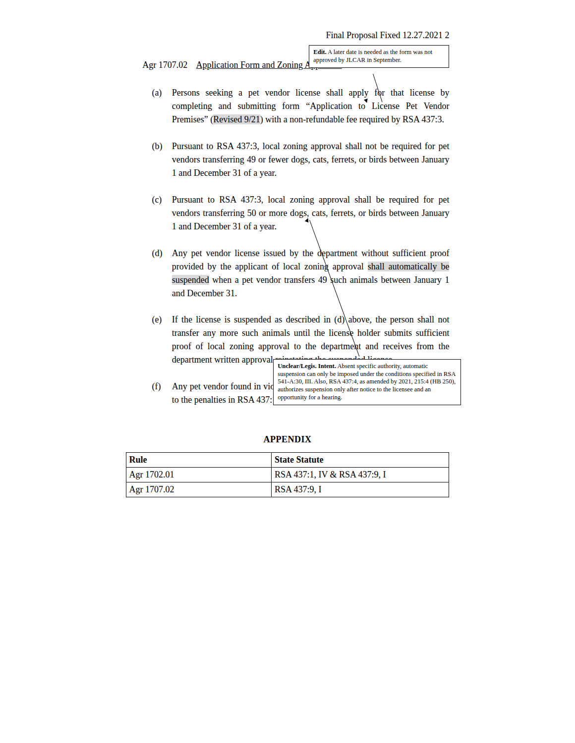Final Proposal Fixed 12.27.2021 2
Edit. A later date is needed as the form was not approved by JLCAR in September.
Agr 1707.02 Application Form and Zoning Approvals.
(a) Persons seeking a pet vendor license shall apply for that license by completing and submitting form “Application to License Pet Vendor Premises” (Revised 9/21) with a non-refundable fee required by RSA 437:3.
(b) Pursuant to RSA 437:3, local zoning approval shall not be required for pet vendors transferring 49 or fewer dogs, cats, ferrets, or birds between January 1 and December 31 of a year.
(c) Pursuant to RSA 437:3, local zoning approval shall be required for pet vendors transferring 50 or more dogs, cats, ferrets, or birds between January 1 and December 31 of a year.
(d) Any pet vendor license issued by the department without sufficient proof provided by the applicant of local zoning approval shall automatically be suspended when a pet vendor transfers 49 such animals between January 1 and December 31.
(e) If the license is suspended as described in (d) above, the person shall not transfer any more such animals until the license holder submits sufficient proof of local zoning approval to the department and receives from the department written approval reinstating the suspended license.
(f) Any pet vendor found in violation of any of these provisions shall be subject to the penalties in RSA 437:10 for operating as an unlicensed pet vendor.
Unclear/Legis. Intent. Absent specific authority, automatic suspension can only be imposed under the conditions specified in RSA 541-A:30, III. Also, RSA 437:4, as amended by 2021, 215:4 (HB 250), authorizes suspension only after notice to the licensee and an opportunity for a hearing.
APPENDIX
| Rule | State Statute |
| --- | --- |
| Agr 1702.01 | RSA 437:1, IV & RSA 437:9, I |
| Agr 1707.02 | RSA 437:9, I |